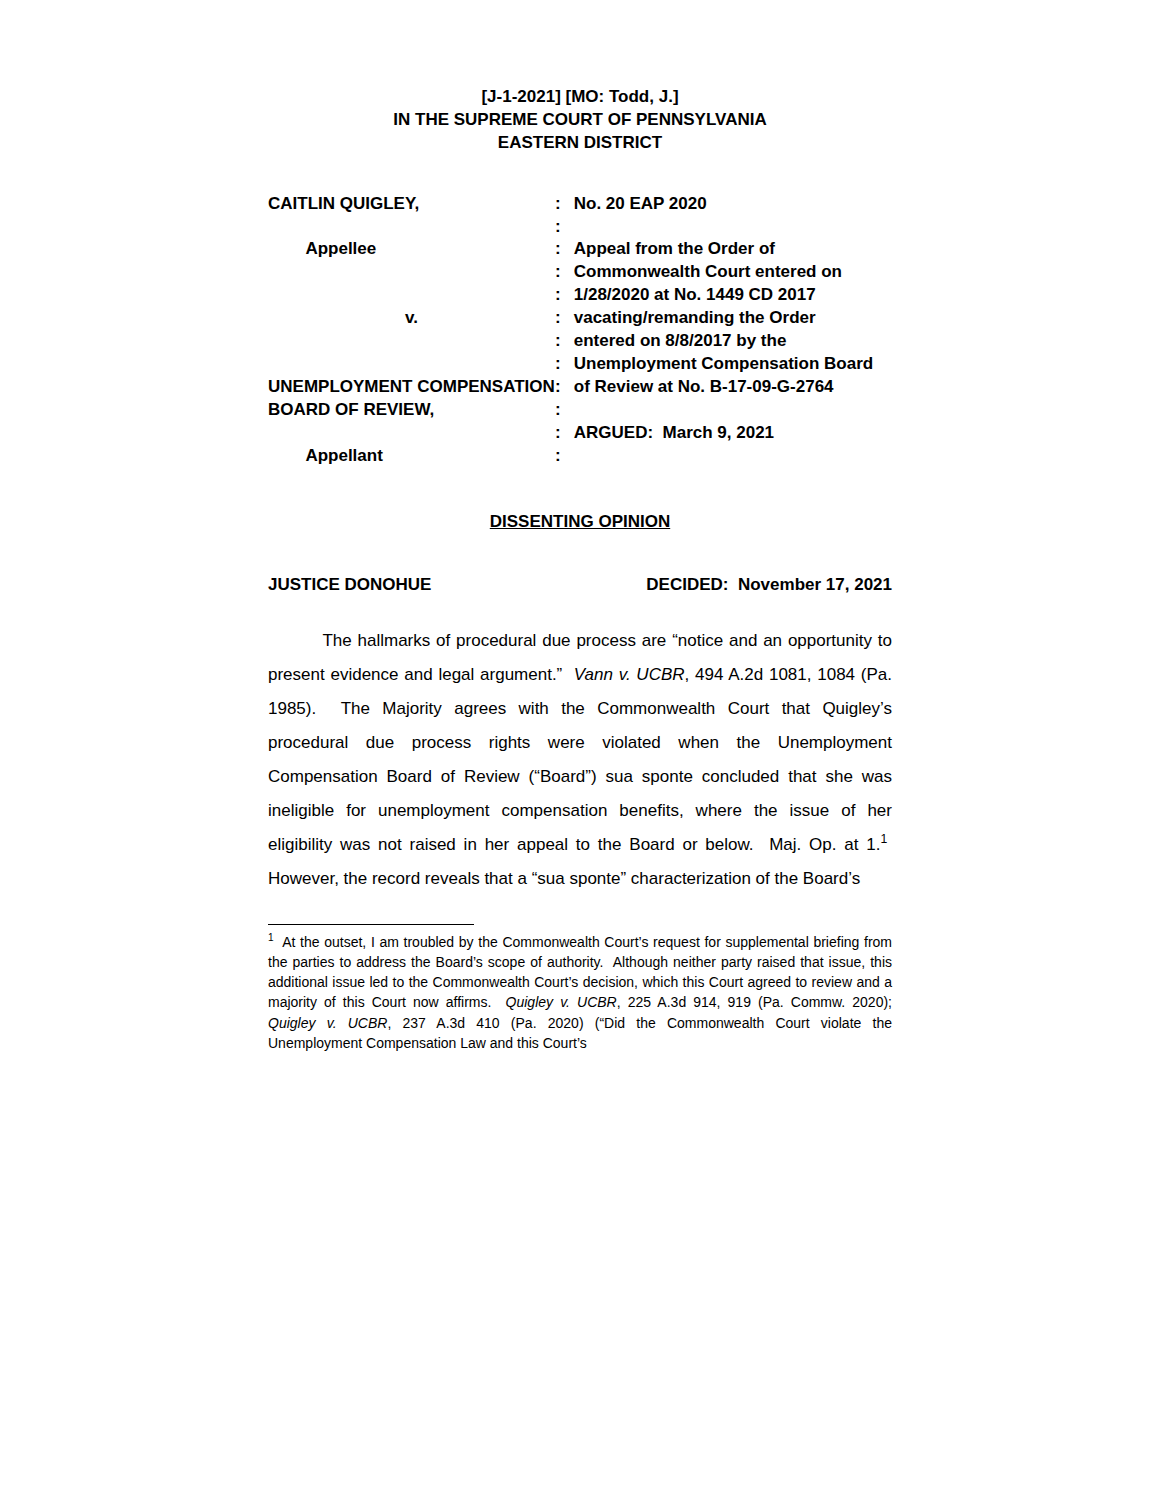[J-1-2021] [MO: Todd, J.]
IN THE SUPREME COURT OF PENNSYLVANIA
EASTERN DISTRICT
| CAITLIN QUIGLEY, | : | No. 20 EAP 2020 |
| | : | |
| Appellee | : | Appeal from the Order of |
| | : | Commonwealth Court entered on |
| | : | 1/28/2020 at No. 1449 CD 2017 |
| v. | : | vacating/remanding the Order |
| | : | entered on 8/8/2017 by the |
| | : | Unemployment Compensation Board |
| UNEMPLOYMENT COMPENSATION | : | of Review at No. B-17-09-G-2764 |
| BOARD OF REVIEW, | : | |
| | : | ARGUED: March 9, 2021 |
| Appellant | : | |
DISSENTING OPINION
JUSTICE DONOHUE DECIDED: November 17, 2021
The hallmarks of procedural due process are “notice and an opportunity to present evidence and legal argument.” Vann v. UCBR, 494 A.2d 1081, 1084 (Pa. 1985). The Majority agrees with the Commonwealth Court that Quigley’s procedural due process rights were violated when the Unemployment Compensation Board of Review (“Board”) sua sponte concluded that she was ineligible for unemployment compensation benefits, where the issue of her eligibility was not raised in her appeal to the Board or below. Maj. Op. at 1.1 However, the record reveals that a “sua sponte” characterization of the Board’s
1 At the outset, I am troubled by the Commonwealth Court’s request for supplemental briefing from the parties to address the Board’s scope of authority. Although neither party raised that issue, this additional issue led to the Commonwealth Court’s decision, which this Court agreed to review and a majority of this Court now affirms. Quigley v. UCBR, 225 A.3d 914, 919 (Pa. Commw. 2020); Quigley v. UCBR, 237 A.3d 410 (Pa. 2020) (“Did the Commonwealth Court violate the Unemployment Compensation Law and this Court’s